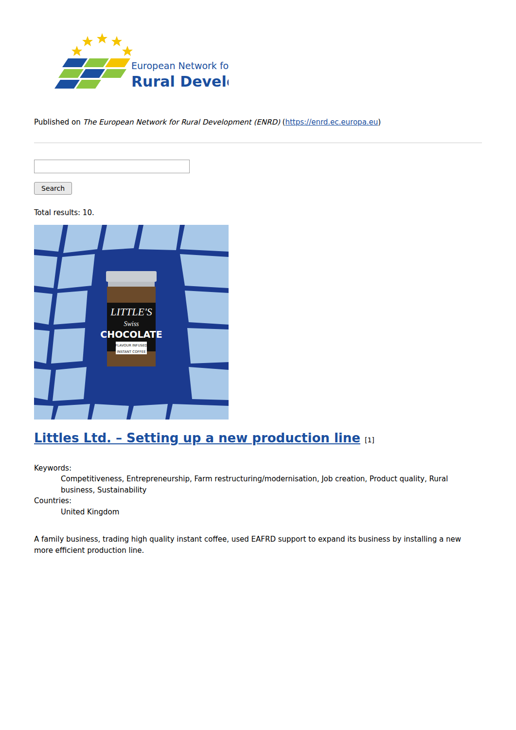European Network for Rural Development
Published on The European Network for Rural Development (ENRD) (https://enrd.ec.europa.eu)
Search
Total results: 10.
LITTLE'S Swiss CHOCOLATE FLAVOUR INFUSED INSTANT COFFEE
Littles Ltd. – Setting up a new production line [1]
Keywords:
Competitiveness, Entrepreneurship, Farm restructuring/modernisation, Job creation, Product quality, Rural business, Sustainability
Countries:
United Kingdom
A family business, trading high quality instant coffee, used EAFRD support to expand its business by installing a new more efficient production line.